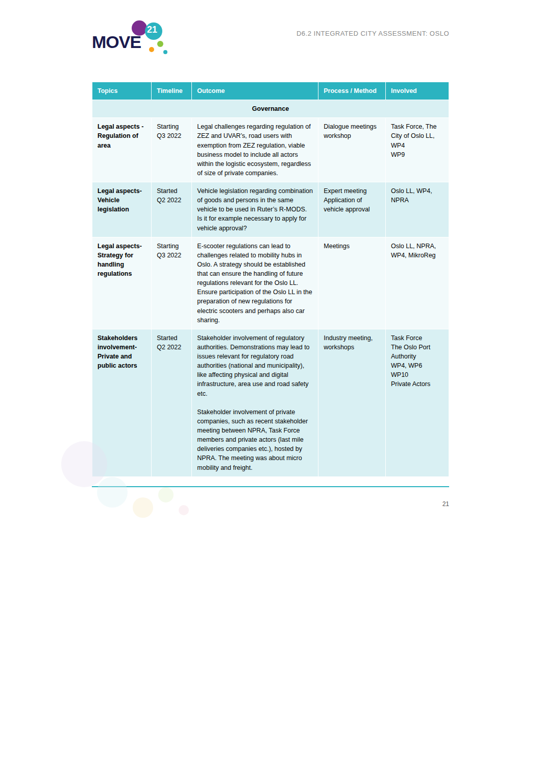21
MOVE
D6.2 INTEGRATED CITY ASSESSMENT: OSLO
| Topics | Timeline | Outcome | Process / Method | Involved |
| --- | --- | --- | --- | --- |
| Governance |
| Legal aspects - Regulation of area | Starting Q3 2022 | Legal challenges regarding regulation of ZEZ and UVAR’s, road users with exemption from ZEZ regulation, viable business model to include all actors within the logistic ecosystem, regardless of size of private companies. | Dialogue meetings workshop | Task Force, The City of Oslo LL, WP4 WP9 |
| Legal aspects- Vehicle legislation | Started Q2 2022 | Vehicle legislation regarding combination of goods and persons in the same vehicle to be used in Ruter’s R-MODS. Is it for example necessary to apply for vehicle approval? | Expert meeting Application of vehicle approval | Oslo LL, WP4, NPRA |
| Legal aspects- Strategy for handling regulations | Starting Q3 2022 | E-scooter regulations can lead to challenges related to mobility hubs in Oslo. A strategy should be established that can ensure the handling of future regulations relevant for the Oslo LL. Ensure participation of the Oslo LL in the preparation of new regulations for electric scooters and perhaps also car sharing. | Meetings | Oslo LL, NPRA, WP4, MikroReg |
| Stakeholders involvement- Private and public actors | Started Q2 2022 | Stakeholder involvement of regulatory authorities. Demonstrations may lead to issues relevant for regulatory road authorities (national and municipality), like affecting physical and digital infrastructure, area use and road safety etc. Stakeholder involvement of private companies, such as recent stakeholder meeting between NPRA, Task Force members and private actors (last mile deliveries companies etc.), hosted by NPRA. The meeting was about micro mobility and freight. | Industry meeting, workshops | Task Force The Oslo Port Authority WP4, WP6 WP10 Private Actors |
21